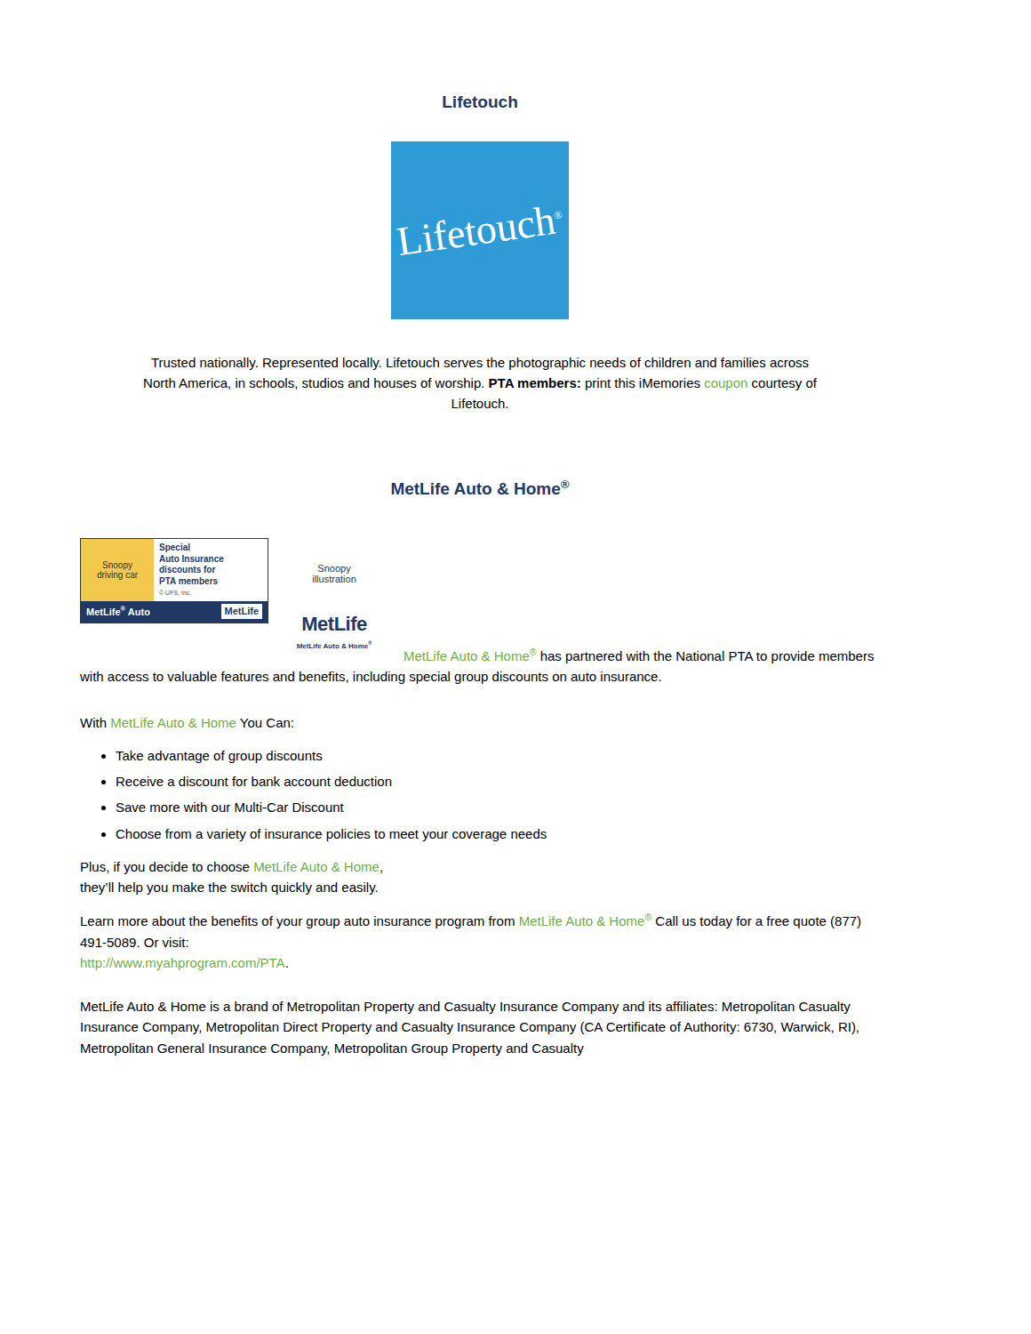Lifetouch
Lifetouch®
Trusted nationally. Represented locally. Lifetouch serves the photographic needs of children and families across North America, in schools, studios and houses of worship. PTA members: print this iMemories coupon courtesy of Lifetouch.
MetLife Auto & Home®
Snoopy
driving car
Special
Auto Insurance
discounts for
PTA members © UFS, Inc.
MetLife® Auto MetLife
Snoopy
illustration
MetLife
MetLife Auto & Home®
MetLife Auto & Home® has partnered with the National PTA to provide members with access to valuable features and benefits, including special group discounts on auto insurance.
With MetLife Auto & Home You Can:
Take advantage of group discounts
Receive a discount for bank account deduction
Save more with our Multi-Car Discount
Choose from a variety of insurance policies to meet your coverage needs
Plus, if you decide to choose MetLife Auto & Home,
they’ll help you make the switch quickly and easily.
Learn more about the benefits of your group auto insurance program from MetLife Auto & Home® Call us today for a free quote (877) 491-5089. Or visit:
http://www.myahprogram.com/PTA.
MetLife Auto & Home is a brand of Metropolitan Property and Casualty Insurance Company and its affiliates: Metropolitan Casualty Insurance Company, Metropolitan Direct Property and Casualty Insurance Company (CA Certificate of Authority: 6730, Warwick, RI), Metropolitan General Insurance Company, Metropolitan Group Property and Casualty